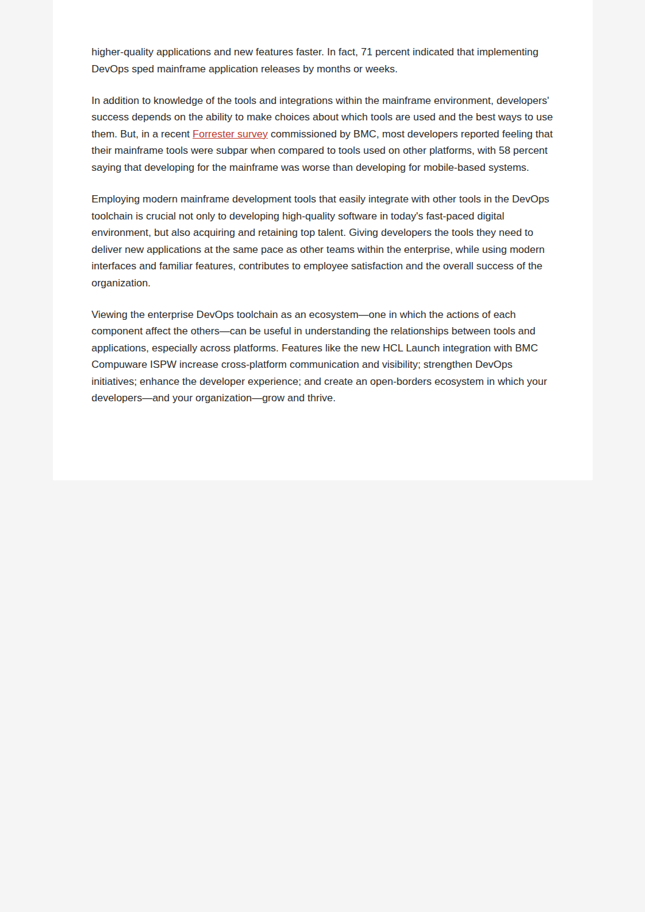higher-quality applications and new features faster. In fact, 71 percent indicated that implementing DevOps sped mainframe application releases by months or weeks.
In addition to knowledge of the tools and integrations within the mainframe environment, developers' success depends on the ability to make choices about which tools are used and the best ways to use them. But, in a recent Forrester survey commissioned by BMC, most developers reported feeling that their mainframe tools were subpar when compared to tools used on other platforms, with 58 percent saying that developing for the mainframe was worse than developing for mobile-based systems.
Employing modern mainframe development tools that easily integrate with other tools in the DevOps toolchain is crucial not only to developing high-quality software in today's fast-paced digital environment, but also acquiring and retaining top talent. Giving developers the tools they need to deliver new applications at the same pace as other teams within the enterprise, while using modern interfaces and familiar features, contributes to employee satisfaction and the overall success of the organization.
Viewing the enterprise DevOps toolchain as an ecosystem—one in which the actions of each component affect the others—can be useful in understanding the relationships between tools and applications, especially across platforms. Features like the new HCL Launch integration with BMC Compuware ISPW increase cross-platform communication and visibility; strengthen DevOps initiatives; enhance the developer experience; and create an open-borders ecosystem in which your developers—and your organization—grow and thrive.